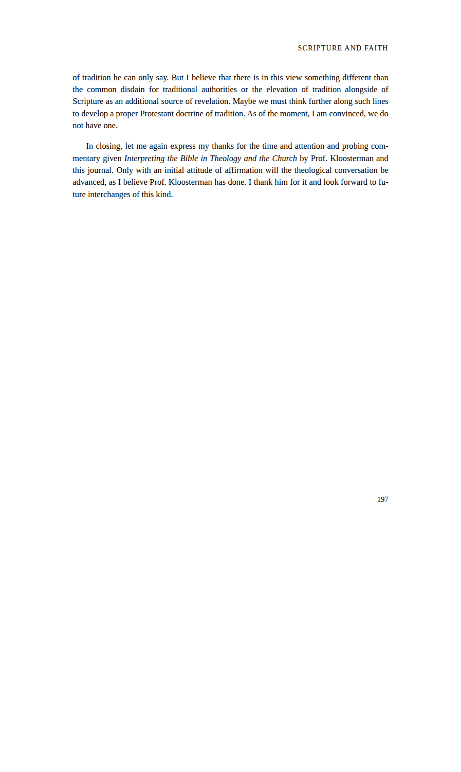Scripture and Faith
of tradition he can only say. But I believe that there is in this view something different than the common disdain for traditional authorities or the elevation of tradition alongside of Scripture as an additional source of revelation. Maybe we must think further along such lines to develop a proper Protestant doctrine of tradition. As of the moment, I am convinced, we do not have one.
In closing, let me again express my thanks for the time and attention and probing commentary given Interpreting the Bible in Theology and the Church by Prof. Kloosterman and this journal. Only with an initial attitude of affirmation will the theological conversation be advanced, as I believe Prof. Kloosterman has done. I thank him for it and look forward to future interchanges of this kind.
197